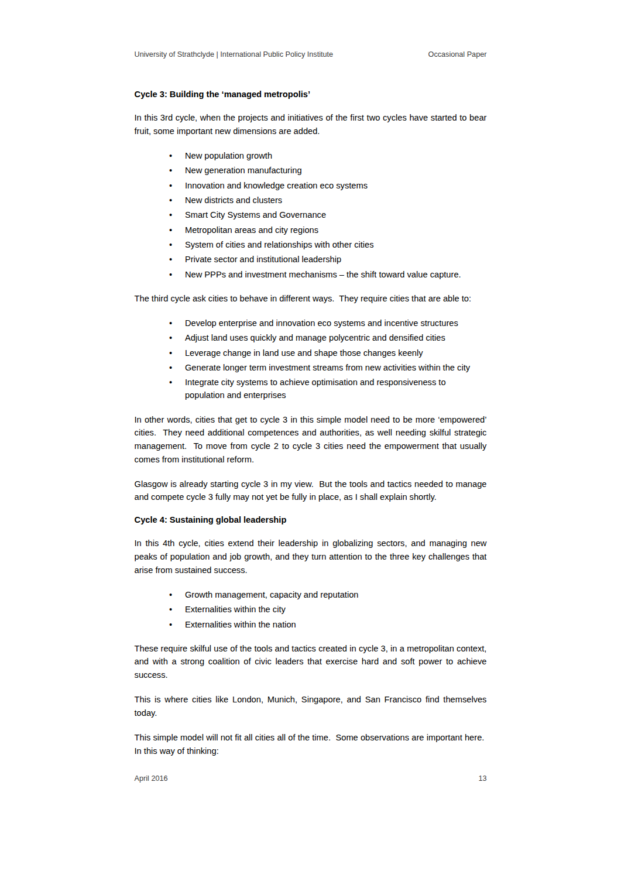University of Strathclyde | International Public Policy Institute Occasional Paper
Cycle 3: Building the ‘managed metropolis’
In this 3rd cycle, when the projects and initiatives of the first two cycles have started to bear fruit, some important new dimensions are added.
New population growth
New generation manufacturing
Innovation and knowledge creation eco systems
New districts and clusters
Smart City Systems and Governance
Metropolitan areas and city regions
System of cities and relationships with other cities
Private sector and institutional leadership
New PPPs and investment mechanisms – the shift toward value capture.
The third cycle ask cities to behave in different ways. They require cities that are able to:
Develop enterprise and innovation eco systems and incentive structures
Adjust land uses quickly and manage polycentric and densified cities
Leverage change in land use and shape those changes keenly
Generate longer term investment streams from new activities within the city
Integrate city systems to achieve optimisation and responsiveness to population and enterprises
In other words, cities that get to cycle 3 in this simple model need to be more ‘empowered’ cities. They need additional competences and authorities, as well needing skilful strategic management. To move from cycle 2 to cycle 3 cities need the empowerment that usually comes from institutional reform.
Glasgow is already starting cycle 3 in my view. But the tools and tactics needed to manage and compete cycle 3 fully may not yet be fully in place, as I shall explain shortly.
Cycle 4: Sustaining global leadership
In this 4th cycle, cities extend their leadership in globalizing sectors, and managing new peaks of population and job growth, and they turn attention to the three key challenges that arise from sustained success.
Growth management, capacity and reputation
Externalities within the city
Externalities within the nation
These require skilful use of the tools and tactics created in cycle 3, in a metropolitan context, and with a strong coalition of civic leaders that exercise hard and soft power to achieve success.
This is where cities like London, Munich, Singapore, and San Francisco find themselves today.
This simple model will not fit all cities all of the time. Some observations are important here. In this way of thinking:
April 2016 13